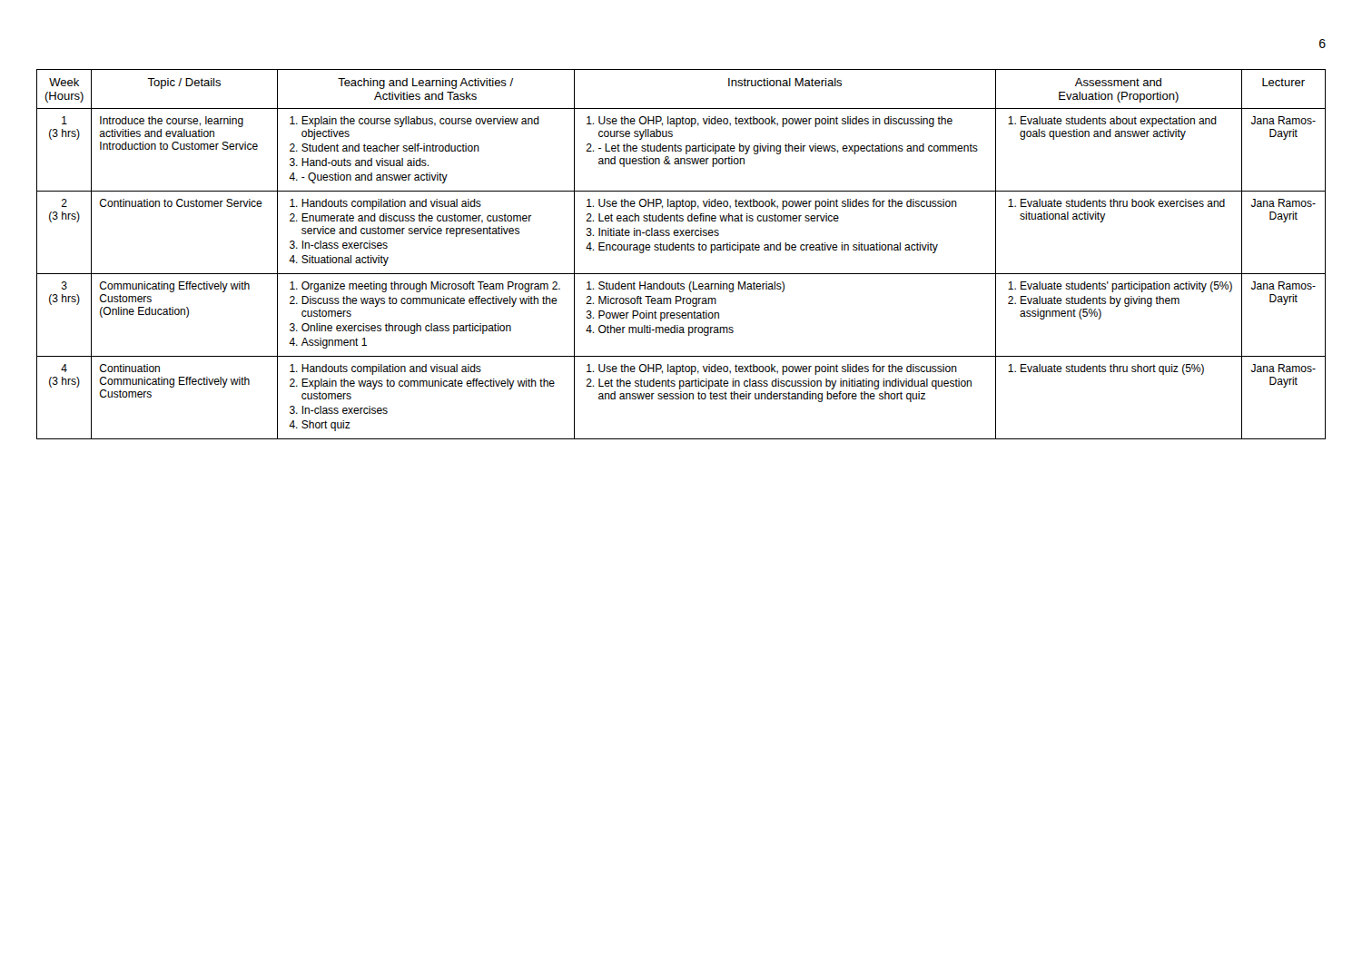6
| Week (Hours) | Topic / Details | Teaching and Learning Activities / Activities and Tasks | Instructional Materials | Assessment and Evaluation (Proportion) | Lecturer |
| --- | --- | --- | --- | --- | --- |
| 1 (3 hrs) | Introduce the course, learning activities and evaluation Introduction to Customer Service | Explain the course syllabus, course overview and objectives Student and teacher self-introduction Hand-outs and visual aids. - Question and answer activity | Use the OHP, laptop, video, textbook, power point slides in discussing the course syllabus - Let the students participate by giving their views, expectations and comments and question & answer portion | Evaluate students about expectation and goals question and answer activity | Jana Ramos-Dayrit |
| 2 (3 hrs) | Continuation to Customer Service | Handouts compilation and visual aids Enumerate and discuss the customer, customer service and customer service representatives In-class exercises Situational activity | Use the OHP, laptop, video, textbook, power point slides for the discussion Let each students define what is customer service Initiate in-class exercises Encourage students to participate and be creative in situational activity | Evaluate students thru book exercises and situational activity | Jana Ramos-Dayrit |
| 3 (3 hrs) | Communicating Effectively with Customers (Online Education) | Organize meeting through Microsoft Team Program 2. Discuss the ways to communicate effectively with the customers Online exercises through class participation Assignment 1 | Student Handouts (Learning Materials) Microsoft Team Program Power Point presentation Other multi-media programs | Evaluate students' participation activity (5%) Evaluate students by giving them assignment (5%) | Jana Ramos-Dayrit |
| 4 (3 hrs) | Continuation Communicating Effectively with Customers | Handouts compilation and visual aids Explain the ways to communicate effectively with the customers In-class exercises Short quiz | Use the OHP, laptop, video, textbook, power point slides for the discussion Let the students participate in class discussion by initiating individual question and answer session to test their understanding before the short quiz | Evaluate students thru short quiz (5%) | Jana Ramos-Dayrit |